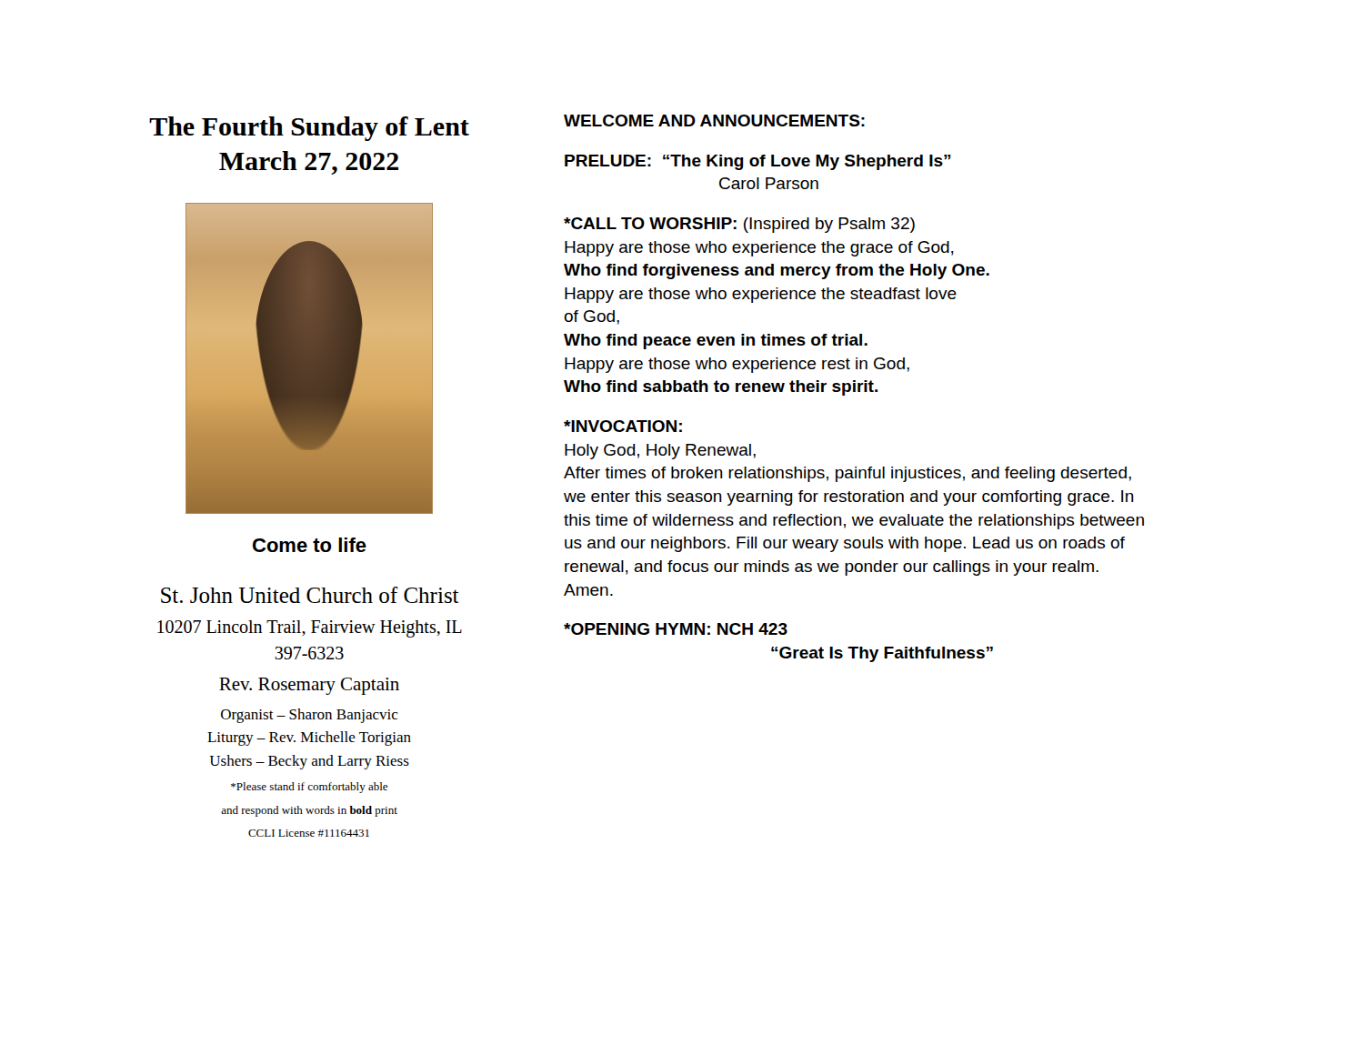The Fourth Sunday of Lent
March 27, 2022
Come to life
St. John United Church of Christ
10207 Lincoln Trail, Fairview Heights, IL
397-6323
Rev. Rosemary Captain
Organist – Sharon Banjacvic
Liturgy – Rev. Michelle Torigian
Ushers – Becky and Larry Riess
*Please stand if comfortably able
and respond with words in bold print
CCLI License #11164431
WELCOME AND ANNOUNCEMENTS:
PRELUDE: “The King of Love My Shepherd Is”
Carol Parson
*CALL TO WORSHIP: (Inspired by Psalm 32)
Happy are those who experience the grace of God,
Who find forgiveness and mercy from the Holy One.
Happy are those who experience the steadfast love
of God,
Who find peace even in times of trial.
Happy are those who experience rest in God,
Who find sabbath to renew their spirit.
*INVOCATION:
Holy God, Holy Renewal,
After times of broken relationships, painful injustices, and feeling deserted, we enter this season yearning for restoration and your comforting grace. In this time of wilderness and reflection, we evaluate the relationships between us and our neighbors. Fill our weary souls with hope. Lead us on roads of renewal, and focus our minds as we ponder our callings in your realm. Amen.
*OPENING HYMN: NCH 423
“Great Is Thy Faithfulness”